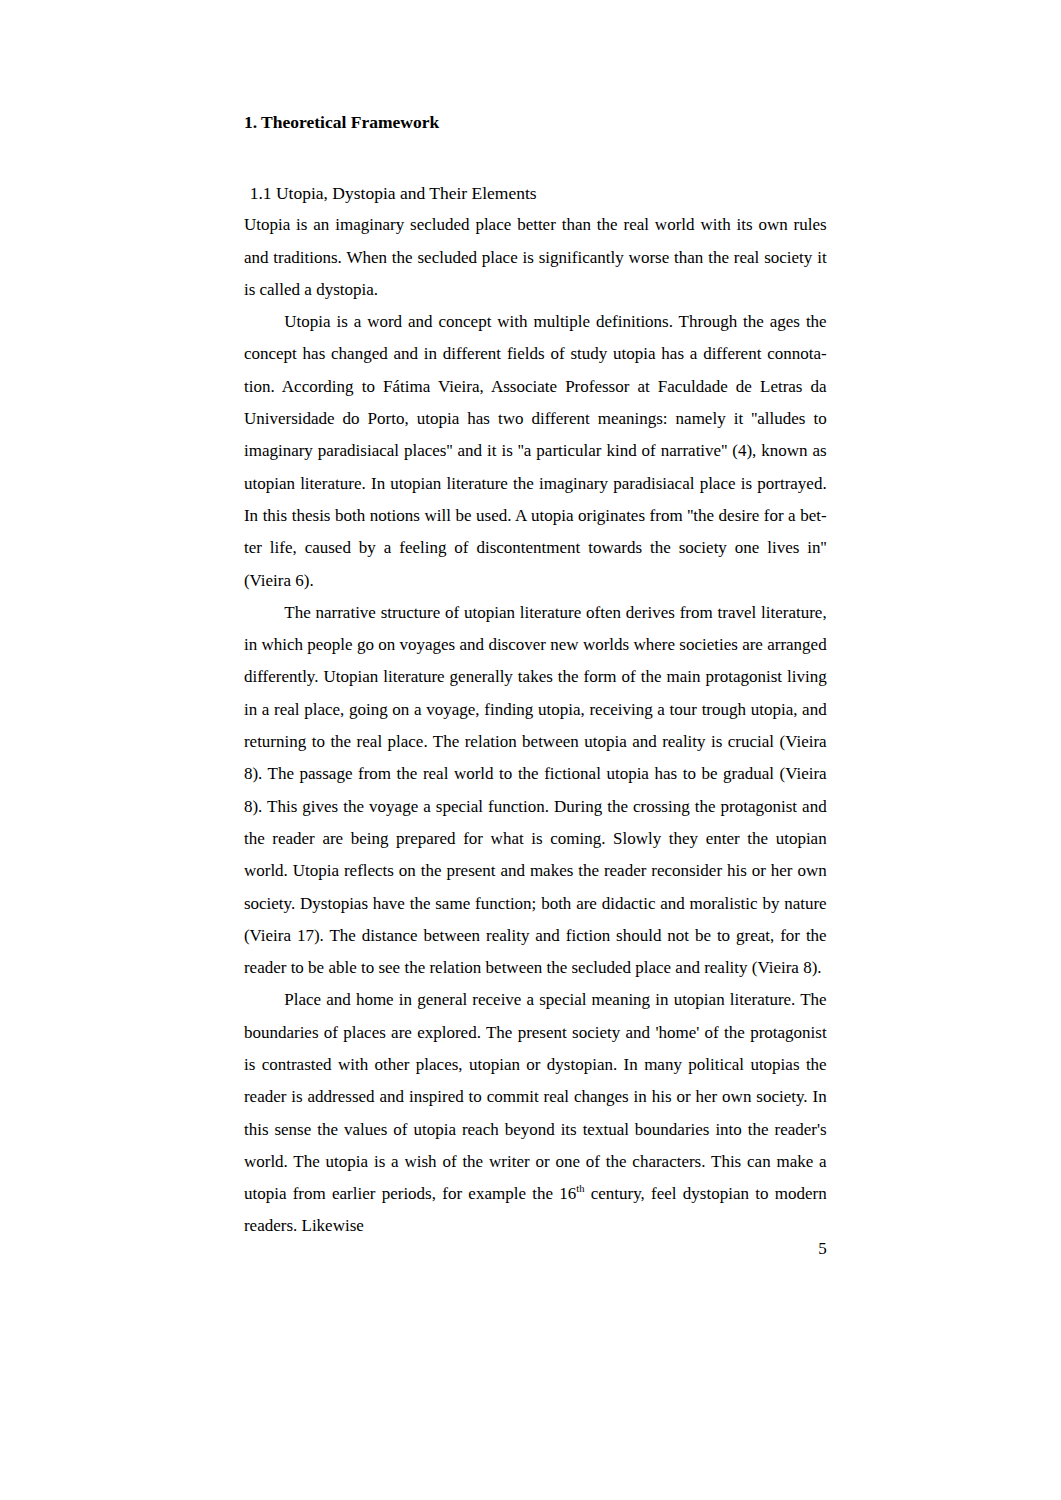1. Theoretical Framework
1.1 Utopia, Dystopia and Their Elements
Utopia is an imaginary secluded place better than the real world with its own rules and traditions. When the secluded place is significantly worse than the real society it is called a dystopia.
Utopia is a word and concept with multiple definitions. Through the ages the concept has changed and in different fields of study utopia has a different connotation. According to Fátima Vieira, Associate Professor at Faculdade de Letras da Universidade do Porto, utopia has two different meanings: namely it ''alludes to imaginary paradisiacal places'' and it is ''a particular kind of narrative'' (4), known as utopian literature. In utopian literature the imaginary paradisiacal place is portrayed. In this thesis both notions will be used. A utopia originates from ''the desire for a better life, caused by a feeling of discontentment towards the society one lives in'' (Vieira 6).
The narrative structure of utopian literature often derives from travel literature, in which people go on voyages and discover new worlds where societies are arranged differently. Utopian literature generally takes the form of the main protagonist living in a real place, going on a voyage, finding utopia, receiving a tour trough utopia, and returning to the real place. The relation between utopia and reality is crucial (Vieira 8). The passage from the real world to the fictional utopia has to be gradual (Vieira 8). This gives the voyage a special function. During the crossing the protagonist and the reader are being prepared for what is coming. Slowly they enter the utopian world. Utopia reflects on the present and makes the reader reconsider his or her own society. Dystopias have the same function; both are didactic and moralistic by nature (Vieira 17). The distance between reality and fiction should not be to great, for the reader to be able to see the relation between the secluded place and reality (Vieira 8).
Place and home in general receive a special meaning in utopian literature. The boundaries of places are explored. The present society and 'home' of the protagonist is contrasted with other places, utopian or dystopian. In many political utopias the reader is addressed and inspired to commit real changes in his or her own society. In this sense the values of utopia reach beyond its textual boundaries into the reader's world. The utopia is a wish of the writer or one of the characters. This can make a utopia from earlier periods, for example the 16th century, feel dystopian to modern readers. Likewise
5